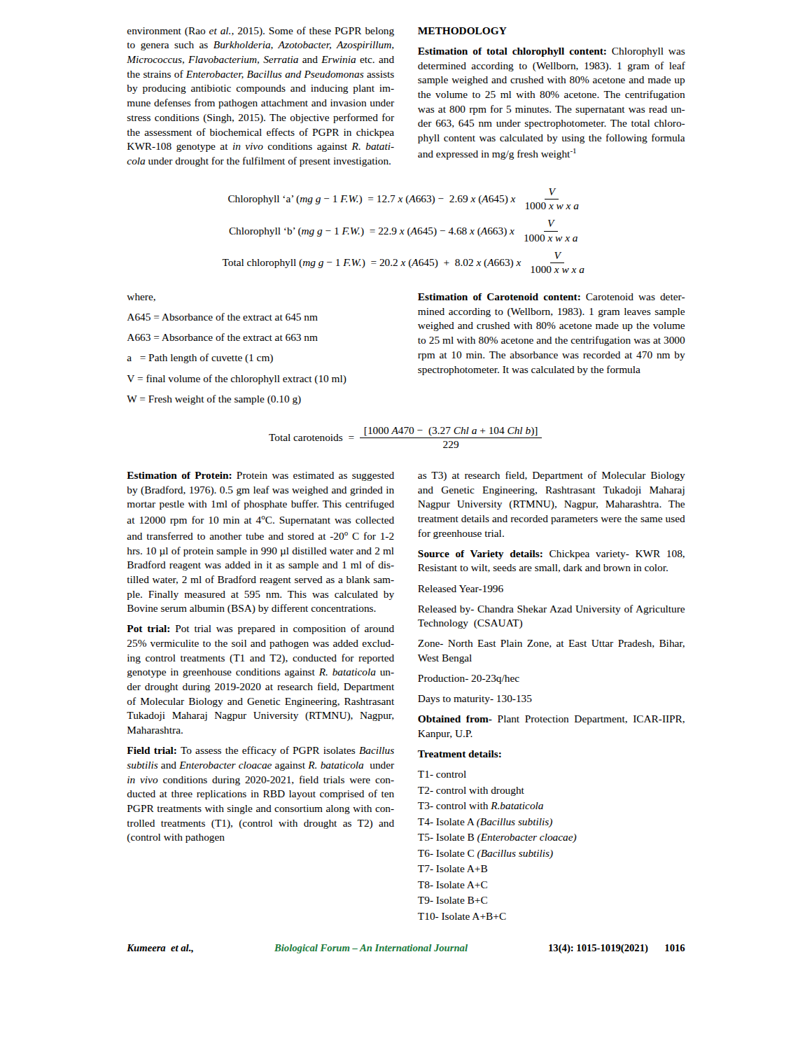environment (Rao et al., 2015). Some of these PGPR belong to genera such as Burkholderia, Azotobacter, Azospirillum, Micrococcus, Flavobacterium, Serratia and Erwinia etc. and the strains of Enterobacter, Bacillus and Pseudomonas assists by producing antibiotic compounds and inducing plant immune defenses from pathogen attachment and invasion under stress conditions (Singh, 2015). The objective performed for the assessment of biochemical effects of PGPR in chickpea KWR-108 genotype at in vivo conditions against R. bataticola under drought for the fulfilment of present investigation.
METHODOLOGY
Estimation of total chlorophyll content: Chlorophyll was determined according to (Wellborn, 1983). 1 gram of leaf sample weighed and crushed with 80% acetone and made up the volume to 25 ml with 80% acetone. The centrifugation was at 800 rpm for 5 minutes. The supernatant was read under 663, 645 nm under spectrophotometer. The total chlorophyll content was calculated by using the following formula and expressed in mg/g fresh weight-1
Chlorophyll ‘a’ (mg g − 1 F.W.) = 12.7 x (A663) − 2.69 x (A645) x V 1000 x w x a
Chlorophyll ‘b’ (mg g − 1 F.W.) = 22.9 x (A645) − 4.68 x (A663) x V 1000 x w x a
Total chlorophyll (mg g − 1 F.W.) = 20.2 x (A645) + 8.02 x (A663) x V 1000 x w x a
where,
A645 = Absorbance of the extract at 645 nm
A663 = Absorbance of the extract at 663 nm
a = Path length of cuvette (1 cm)
V = final volume of the chlorophyll extract (10 ml)
W = Fresh weight of the sample (0.10 g)
Estimation of Carotenoid content: Carotenoid was determined according to (Wellborn, 1983). 1 gram leaves sample weighed and crushed with 80% acetone made up the volume to 25 ml with 80% acetone and the centrifugation was at 3000 rpm at 10 min. The absorbance was recorded at 470 nm by spectrophotometer. It was calculated by the formula
Total carotenoids = [1000 A470 − (3.27 Chl a + 104 Chl b)] 229
Estimation of Protein: Protein was estimated as suggested by (Bradford, 1976). 0.5 gm leaf was weighed and grinded in mortar pestle with 1ml of phosphate buffer. This centrifuged at 12000 rpm for 10 min at 4oC. Supernatant was collected and transferred to another tube and stored at -20o C for 1-2 hrs. 10 µl of protein sample in 990 µl distilled water and 2 ml Bradford reagent was added in it as sample and 1 ml of distilled water, 2 ml of Bradford reagent served as a blank sample. Finally measured at 595 nm. This was calculated by Bovine serum albumin (BSA) by different concentrations.
Pot trial: Pot trial was prepared in composition of around 25% vermiculite to the soil and pathogen was added excluding control treatments (T1 and T2), conducted for reported genotype in greenhouse conditions against R. bataticola under drought during 2019-2020 at research field, Department of Molecular Biology and Genetic Engineering, Rashtrasant Tukadoji Maharaj Nagpur University (RTMNU), Nagpur, Maharashtra.
Field trial: To assess the efficacy of PGPR isolates Bacillus subtilis and Enterobacter cloacae against R. bataticola under in vivo conditions during 2020-2021, field trials were conducted at three replications in RBD layout comprised of ten PGPR treatments with single and consortium along with controlled treatments (T1), (control with drought as T2) and (control with pathogen
as T3) at research field, Department of Molecular Biology and Genetic Engineering, Rashtrasant Tukadoji Maharaj Nagpur University (RTMNU), Nagpur, Maharashtra. The treatment details and recorded parameters were the same used for greenhouse trial.
Source of Variety details: Chickpea variety- KWR 108, Resistant to wilt, seeds are small, dark and brown in color.
Released Year-1996
Released by- Chandra Shekar Azad University of Agriculture Technology (CSAUAT)
Zone- North East Plain Zone, at East Uttar Pradesh, Bihar, West Bengal
Production- 20-23q/hec
Days to maturity- 130-135
Obtained from- Plant Protection Department, ICAR-IIPR, Kanpur, U.P.
Treatment details:
T1- control
T2- control with drought
T3- control with R.bataticola
T4- Isolate A (Bacillus subtilis)
T5- Isolate B (Enterobacter cloacae)
T6- Isolate C (Bacillus subtilis)
T7- Isolate A+B
T8- Isolate A+C
T9- Isolate B+C
T10- Isolate A+B+C
Kumeera et al., Biological Forum – An International Journal 13(4): 1015-1019(2021) 1016